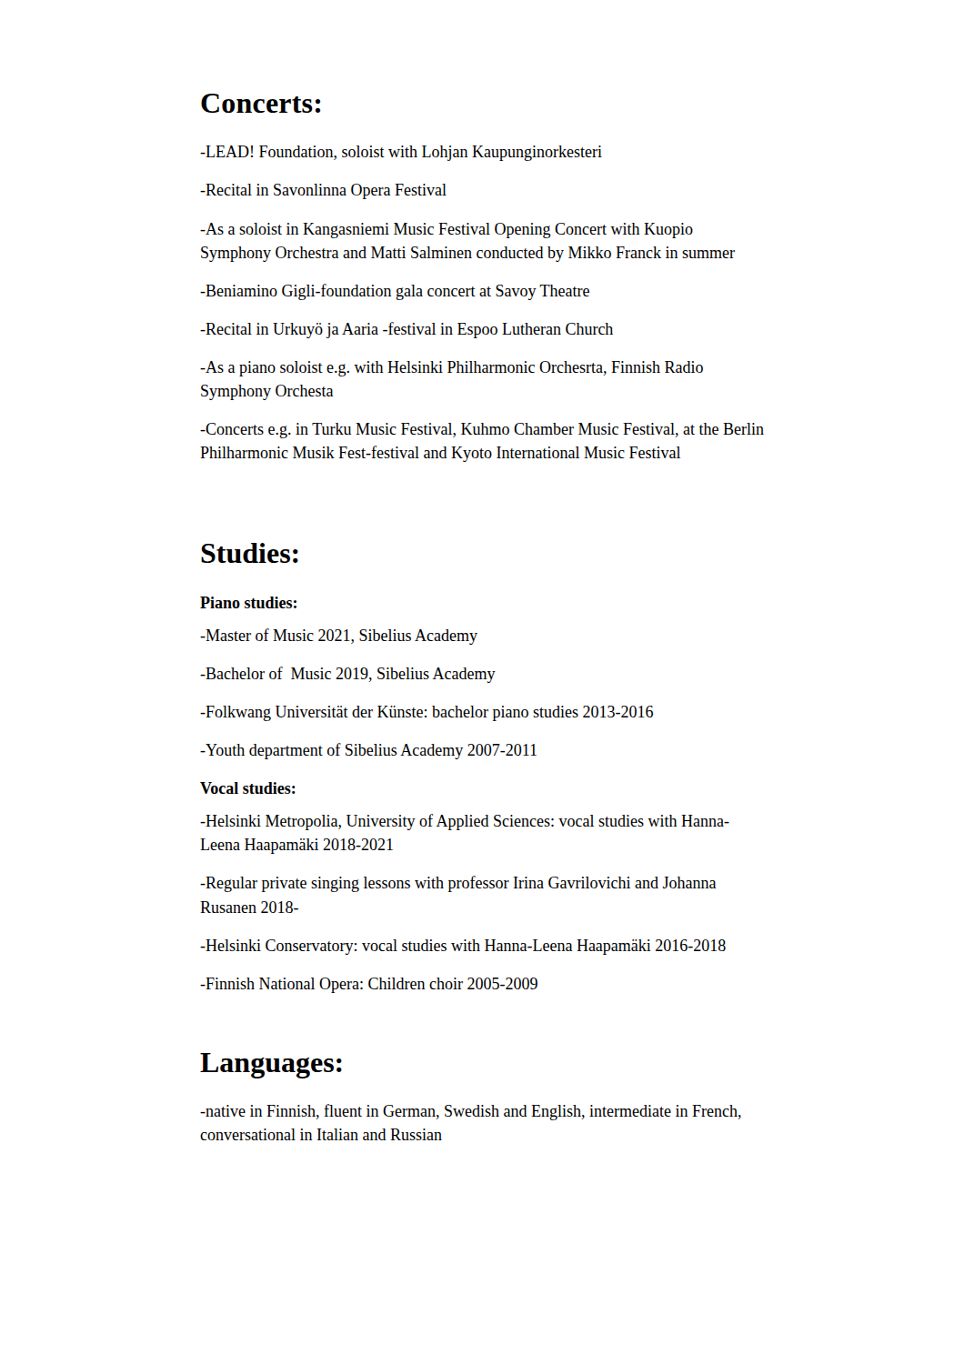Concerts:
-LEAD! Foundation, soloist with Lohjan Kaupunginorkesteri
-Recital in Savonlinna Opera Festival
-As a soloist in Kangasniemi Music Festival Opening Concert with Kuopio Symphony Orchestra and Matti Salminen conducted by Mikko Franck in summer
-Beniamino Gigli-foundation gala concert at Savoy Theatre
-Recital in Urkuyö ja Aaria -festival in Espoo Lutheran Church
-As a piano soloist e.g. with Helsinki Philharmonic Orchesrta, Finnish Radio Symphony Orchesta
-Concerts e.g. in Turku Music Festival, Kuhmo Chamber Music Festival, at the Berlin Philharmonic Musik Fest-festival and Kyoto International Music Festival
Studies:
Piano studies:
-Master of Music 2021, Sibelius Academy
-Bachelor of Music 2019, Sibelius Academy
-Folkwang Universität der Künste: bachelor piano studies 2013-2016
-Youth department of Sibelius Academy 2007-2011
Vocal studies:
-Helsinki Metropolia, University of Applied Sciences: vocal studies with Hanna-Leena Haapamäki 2018-2021
-Regular private singing lessons with professor Irina Gavrilovichi and Johanna Rusanen 2018-
-Helsinki Conservatory: vocal studies with Hanna-Leena Haapamäki 2016-2018
-Finnish National Opera: Children choir 2005-2009
Languages:
-native in Finnish, fluent in German, Swedish and English, intermediate in French, conversational in Italian and Russian